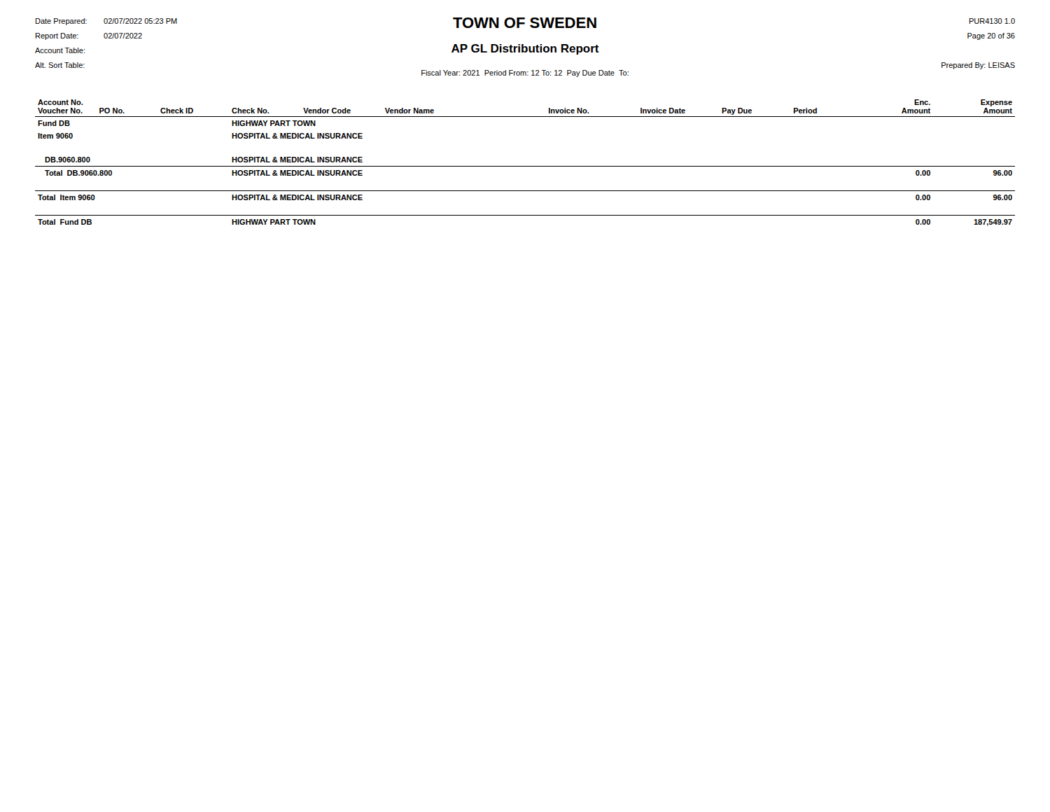Date Prepared: 02/07/2022 05:23 PM
Report Date: 02/07/2022
Account Table:
Alt. Sort Table:
PUR4130 1.0
Page 20 of 36
Prepared By: LEISAS
TOWN OF SWEDEN
AP GL Distribution Report
Fiscal Year: 2021 Period From: 12 To: 12 Pay Due Date To:
| Account No. Voucher No. | PO No. | Check ID | Check No. | Vendor Code | Vendor Name | Invoice No. | Invoice Date | Pay Due | Period | Enc. Amount | Expense Amount |
| --- | --- | --- | --- | --- | --- | --- | --- | --- | --- | --- | --- |
| Fund DB | HIGHWAY PART TOWN |
| Item 9060 | HOSPITAL & MEDICAL INSURANCE |
| DB.9060.800 | HOSPITAL & MEDICAL INSURANCE |
| Total DB.9060.800 | HOSPITAL & MEDICAL INSURANCE | 0.00 | 96.00 |
| Total Item 9060 | HOSPITAL & MEDICAL INSURANCE | 0.00 | 96.00 |
| Total Fund DB | HIGHWAY PART TOWN | 0.00 | 187,549.97 |